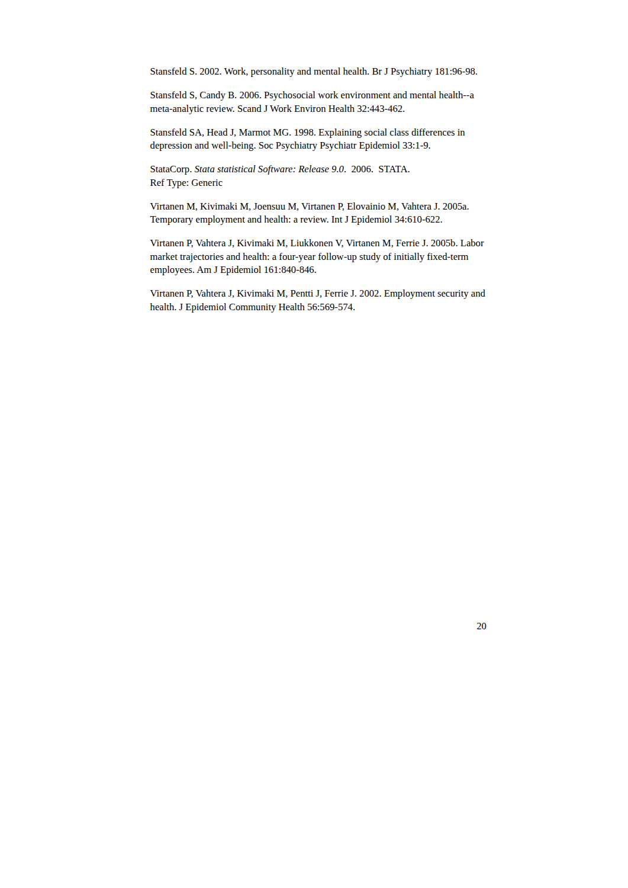Stansfeld S. 2002. Work, personality and mental health. Br J Psychiatry 181:96-98.
Stansfeld S, Candy B. 2006. Psychosocial work environment and mental health--a meta-analytic review. Scand J Work Environ Health 32:443-462.
Stansfeld SA, Head J, Marmot MG. 1998. Explaining social class differences in depression and well-being. Soc Psychiatry Psychiatr Epidemiol 33:1-9.
StataCorp. Stata statistical Software: Release 9.0. 2006. STATA.
Ref Type: Generic
Virtanen M, Kivimaki M, Joensuu M, Virtanen P, Elovainio M, Vahtera J. 2005a. Temporary employment and health: a review. Int J Epidemiol 34:610-622.
Virtanen P, Vahtera J, Kivimaki M, Liukkonen V, Virtanen M, Ferrie J. 2005b. Labor market trajectories and health: a four-year follow-up study of initially fixed-term employees. Am J Epidemiol 161:840-846.
Virtanen P, Vahtera J, Kivimaki M, Pentti J, Ferrie J. 2002. Employment security and health. J Epidemiol Community Health 56:569-574.
20